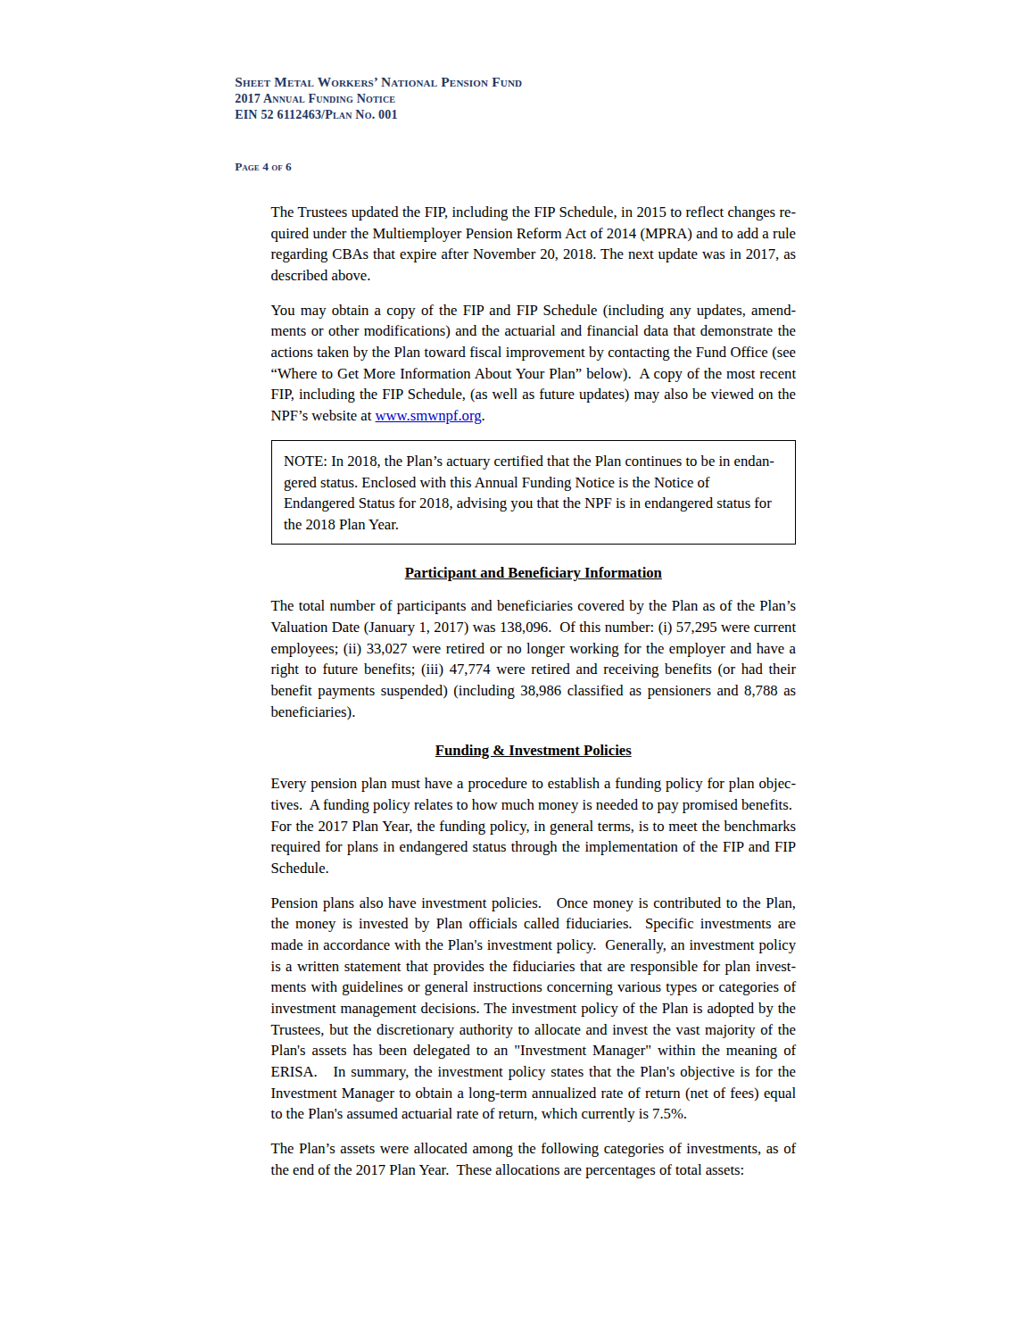Sheet Metal Workers’ National Pension Fund
2017 Annual Funding Notice
EIN 52 6112463/Plan No. 001
Page 4 of 6
The Trustees updated the FIP, including the FIP Schedule, in 2015 to reflect changes required under the Multiemployer Pension Reform Act of 2014 (MPRA) and to add a rule regarding CBAs that expire after November 20, 2018. The next update was in 2017, as described above.
You may obtain a copy of the FIP and FIP Schedule (including any updates, amendments or other modifications) and the actuarial and financial data that demonstrate the actions taken by the Plan toward fiscal improvement by contacting the Fund Office (see “Where to Get More Information About Your Plan” below). A copy of the most recent FIP, including the FIP Schedule, (as well as future updates) may also be viewed on the NPF’s website at www.smwnpf.org.
NOTE: In 2018, the Plan’s actuary certified that the Plan continues to be in endangered status. Enclosed with this Annual Funding Notice is the Notice of Endangered Status for 2018, advising you that the NPF is in endangered status for the 2018 Plan Year.
Participant and Beneficiary Information
The total number of participants and beneficiaries covered by the Plan as of the Plan’s Valuation Date (January 1, 2017) was 138,096. Of this number: (i) 57,295 were current employees; (ii) 33,027 were retired or no longer working for the employer and have a right to future benefits; (iii) 47,774 were retired and receiving benefits (or had their benefit payments suspended) (including 38,986 classified as pensioners and 8,788 as beneficiaries).
Funding & Investment Policies
Every pension plan must have a procedure to establish a funding policy for plan objectives. A funding policy relates to how much money is needed to pay promised benefits. For the 2017 Plan Year, the funding policy, in general terms, is to meet the benchmarks required for plans in endangered status through the implementation of the FIP and FIP Schedule.
Pension plans also have investment policies. Once money is contributed to the Plan, the money is invested by Plan officials called fiduciaries. Specific investments are made in accordance with the Plan's investment policy. Generally, an investment policy is a written statement that provides the fiduciaries that are responsible for plan investments with guidelines or general instructions concerning various types or categories of investment management decisions. The investment policy of the Plan is adopted by the Trustees, but the discretionary authority to allocate and invest the vast majority of the Plan's assets has been delegated to an "Investment Manager" within the meaning of ERISA. In summary, the investment policy states that the Plan's objective is for the Investment Manager to obtain a long-term annualized rate of return (net of fees) equal to the Plan's assumed actuarial rate of return, which currently is 7.5%.
The Plan’s assets were allocated among the following categories of investments, as of the end of the 2017 Plan Year. These allocations are percentages of total assets: